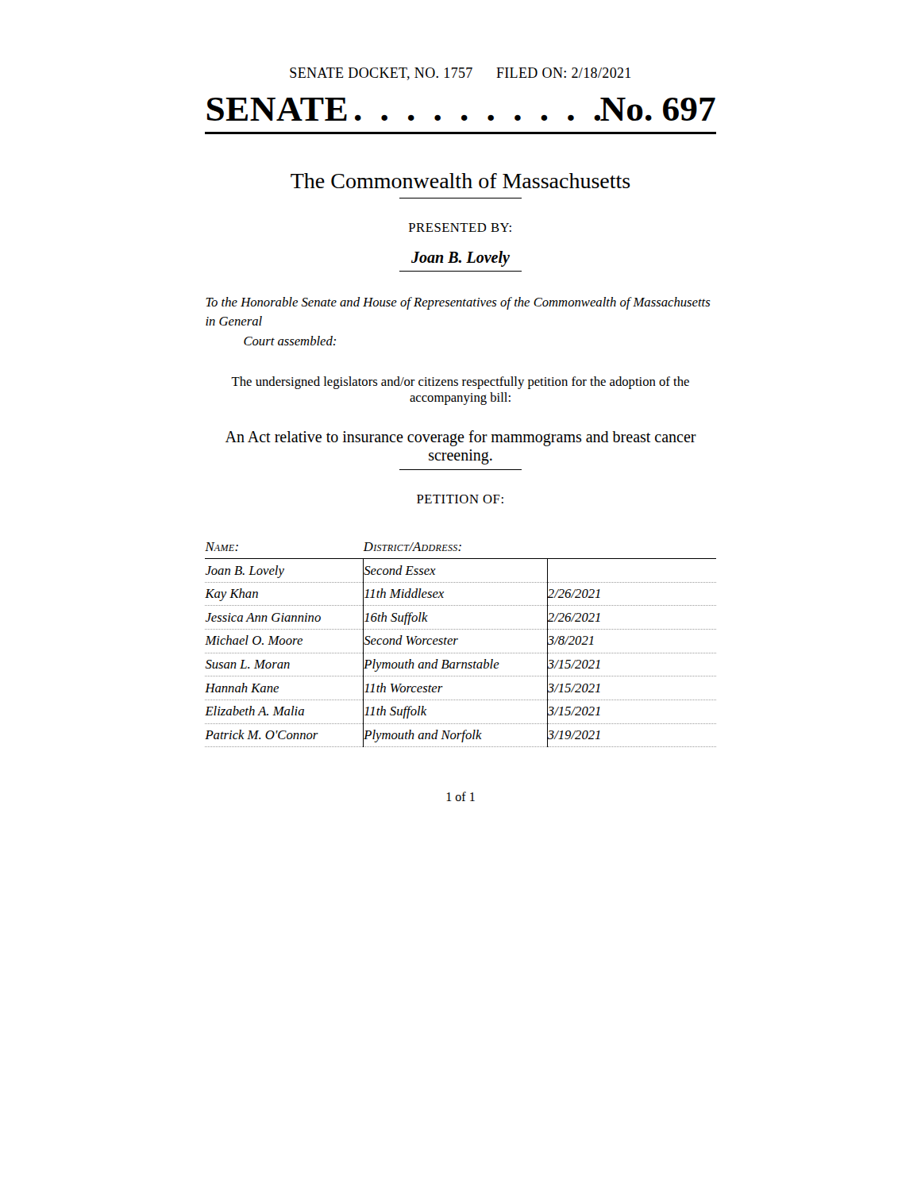SENATE DOCKET, NO. 1757 FILED ON: 2/18/2021
SENATE . . . . . . . . . . . . . . . No. 697
The Commonwealth of Massachusetts
PRESENTED BY:
Joan B. Lovely
To the Honorable Senate and House of Representatives of the Commonwealth of Massachusetts in General Court assembled:
The undersigned legislators and/or citizens respectfully petition for the adoption of the accompanying bill:
An Act relative to insurance coverage for mammograms and breast cancer screening.
PETITION OF:
| Name: | District/Address: | |
| --- | --- | --- |
| Joan B. Lovely | Second Essex | |
| Kay Khan | 11th Middlesex | 2/26/2021 |
| Jessica Ann Giannino | 16th Suffolk | 2/26/2021 |
| Michael O. Moore | Second Worcester | 3/8/2021 |
| Susan L. Moran | Plymouth and Barnstable | 3/15/2021 |
| Hannah Kane | 11th Worcester | 3/15/2021 |
| Elizabeth A. Malia | 11th Suffolk | 3/15/2021 |
| Patrick M. O'Connor | Plymouth and Norfolk | 3/19/2021 |
1 of 1